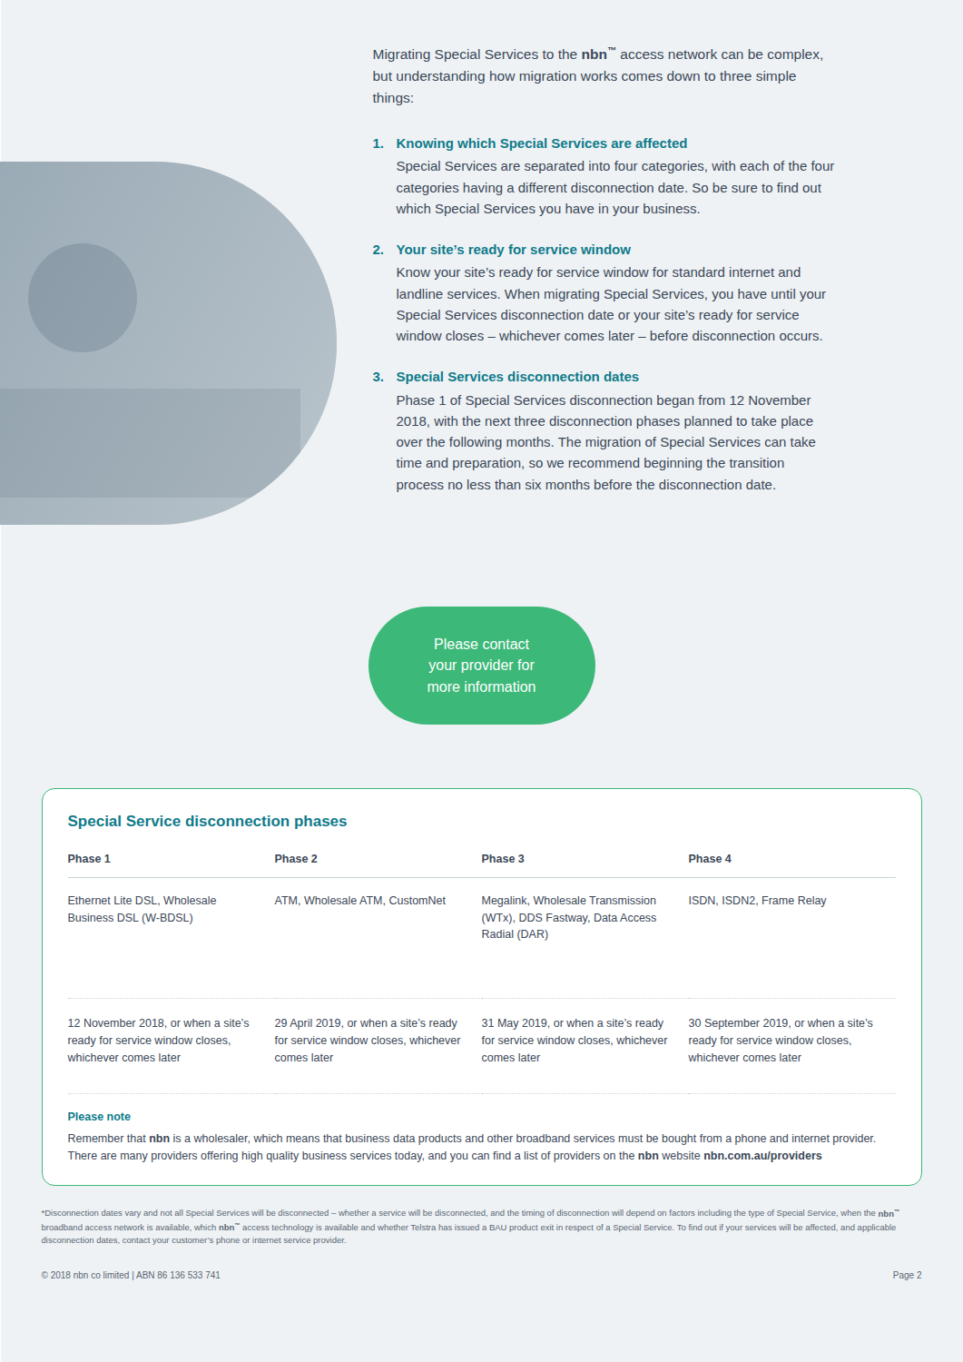Migrating Special Services to the nbn™ access network can be complex, but understanding how migration works comes down to three simple things:
Knowing which Special Services are affected Special Services are separated into four categories, with each of the four categories having a different disconnection date. So be sure to find out which Special Services you have in your business.
Your site’s ready for service window Know your site’s ready for service window for standard internet and landline services. When migrating Special Services, you have until your Special Services disconnection date or your site’s ready for service window closes – whichever comes later – before disconnection occurs.
Special Services disconnection dates Phase 1 of Special Services disconnection began from 12 November 2018, with the next three disconnection phases planned to take place over the following months. The migration of Special Services can take time and preparation, so we recommend beginning the transition process no less than six months before the disconnection date.
Please contact
your provider for
more information
Special Service disconnection phases
| Phase 1 | Phase 2 | Phase 3 | Phase 4 |
| --- | --- | --- | --- |
| Ethernet Lite DSL, Wholesale Business DSL (W-BDSL) | ATM, Wholesale ATM, CustomNet | Megalink, Wholesale Transmission (WTx), DDS Fastway, Data Access Radial (DAR) | ISDN, ISDN2, Frame Relay |
| 12 November 2018, or when a site’s ready for service window closes, whichever comes later | 29 April 2019, or when a site’s ready for service window closes, whichever comes later | 31 May 2019, or when a site’s ready for service window closes, whichever comes later | 30 September 2019, or when a site’s ready for service window closes, whichever comes later |
Please note Remember that nbn is a wholesaler, which means that business data products and other broadband services must be bought from a phone and internet provider. There are many providers offering high quality business services today, and you can find a list of providers on the nbn website nbn.com.au/providers
*Disconnection dates vary and not all Special Services will be disconnected – whether a service will be disconnected, and the timing of disconnection will depend on factors including the type of Special Service, when the nbn™ broadband access network is available, which nbn™ access technology is available and whether Telstra has issued a BAU product exit in respect of a Special Service. To find out if your services will be affected, and applicable disconnection dates, contact your customer’s phone or internet service provider.
© 2018 nbn co limited | ABN 86 136 533 741 Page 2